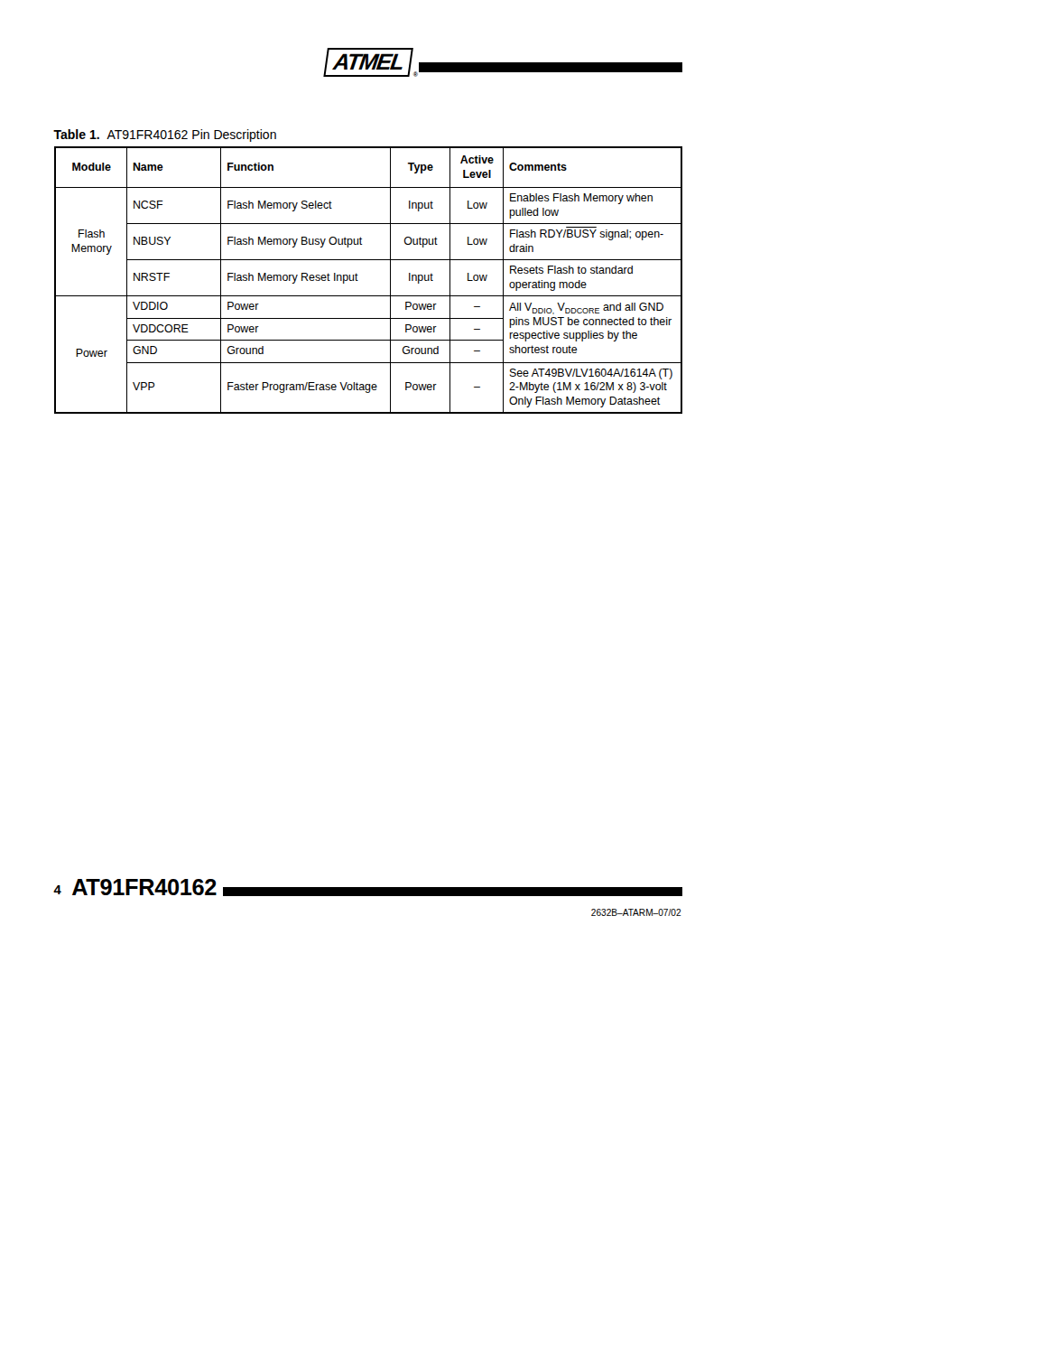ATMEL®
Table 1. AT91FR40162 Pin Description
| Module | Name | Function | Type | Active Level | Comments |
| --- | --- | --- | --- | --- | --- |
| Flash Memory | NCSF | Flash Memory Select | Input | Low | Enables Flash Memory when pulled low |
| NBUSY | Flash Memory Busy Output | Output | Low | Flash RDY/ BUSY signal; open-drain |
| NRSTF | Flash Memory Reset Input | Input | Low | Resets Flash to standard operating mode |
| Power | VDDIO | Power | Power | – | All V DDIO, V DDCORE and all GND pins MUST be connected to their respective supplies by the shortest route |
| VDDCORE | Power | Power | – |
| GND | Ground | Ground | – |
| VPP | Faster Program/Erase Voltage | Power | – | See AT49BV/LV1604A/1614A (T) 2-Mbyte (1M x 16/2M x 8) 3-volt Only Flash Memory Datasheet |
4
AT91FR40162
2632B–ATARM–07/02